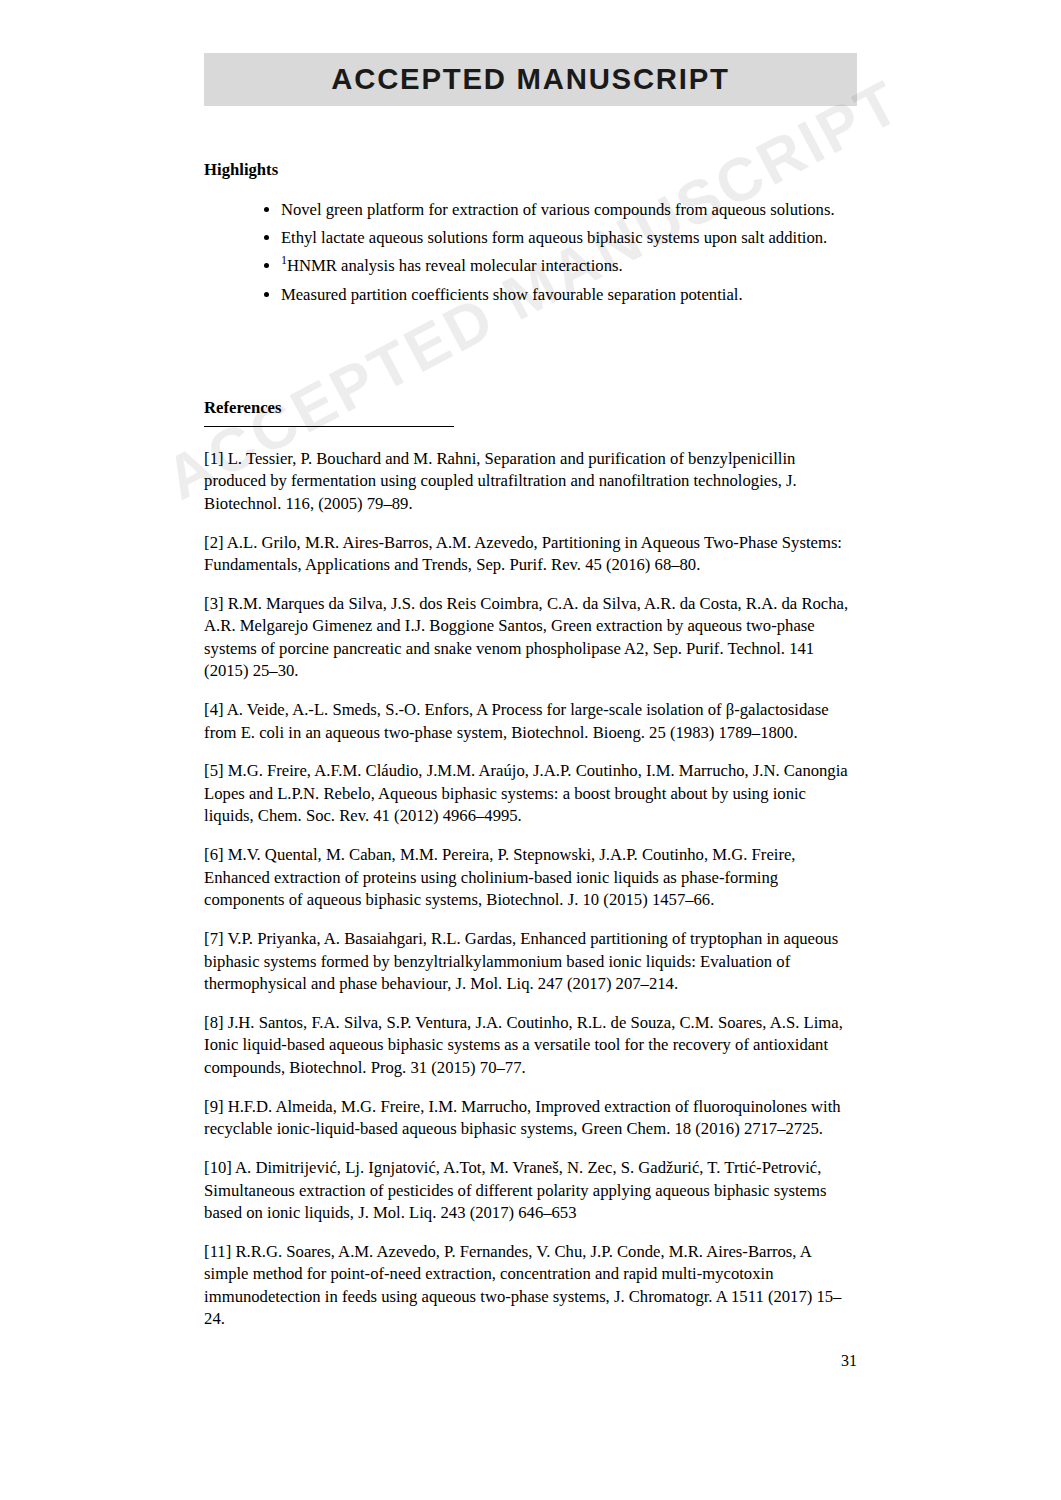ACCEPTED MANUSCRIPT
ACCEPTED MANUSCRIPT
Highlights
Novel green platform for extraction of various compounds from aqueous solutions.
Ethyl lactate aqueous solutions form aqueous biphasic systems upon salt addition.
1HNMR analysis has reveal molecular interactions.
Measured partition coefficients show favourable separation potential.
References
[1] L. Tessier, P. Bouchard and M. Rahni, Separation and purification of benzylpenicillin produced by fermentation using coupled ultrafiltration and nanofiltration technologies, J. Biotechnol. 116, (2005) 79–89.
[2] A.L. Grilo, M.R. Aires-Barros, A.M. Azevedo, Partitioning in Aqueous Two-Phase Systems: Fundamentals, Applications and Trends, Sep. Purif. Rev. 45 (2016) 68–80.
[3] R.M. Marques da Silva, J.S. dos Reis Coimbra, C.A. da Silva, A.R. da Costa, R.A. da Rocha, A.R. Melgarejo Gimenez and I.J. Boggione Santos, Green extraction by aqueous two-phase systems of porcine pancreatic and snake venom phospholipase A2, Sep. Purif. Technol. 141 (2015) 25–30.
[4] A. Veide, A.-L. Smeds, S.-O. Enfors, A Process for large-scale isolation of β-galactosidase from E. coli in an aqueous two-phase system, Biotechnol. Bioeng. 25 (1983) 1789–1800.
[5] M.G. Freire, A.F.M. Cláudio, J.M.M. Araújo, J.A.P. Coutinho, I.M. Marrucho, J.N. Canongia Lopes and L.P.N. Rebelo, Aqueous biphasic systems: a boost brought about by using ionic liquids, Chem. Soc. Rev. 41 (2012) 4966–4995.
[6] M.V. Quental, M. Caban, M.M. Pereira, P. Stepnowski, J.A.P. Coutinho, M.G. Freire, Enhanced extraction of proteins using cholinium-based ionic liquids as phase-forming components of aqueous biphasic systems, Biotechnol. J. 10 (2015) 1457–66.
[7] V.P. Priyanka, A. Basaiahgari, R.L. Gardas, Enhanced partitioning of tryptophan in aqueous biphasic systems formed by benzyltrialkylammonium based ionic liquids: Evaluation of thermophysical and phase behaviour, J. Mol. Liq. 247 (2017) 207–214.
[8] J.H. Santos, F.A. Silva, S.P. Ventura, J.A. Coutinho, R.L. de Souza, C.M. Soares, A.S. Lima, Ionic liquid-based aqueous biphasic systems as a versatile tool for the recovery of antioxidant compounds, Biotechnol. Prog. 31 (2015) 70–77.
[9] H.F.D. Almeida, M.G. Freire, I.M. Marrucho, Improved extraction of fluoroquinolones with recyclable ionic-liquid-based aqueous biphasic systems, Green Chem. 18 (2016) 2717–2725.
[10] A. Dimitrijević, Lj. Ignjatović, A.Tot, M. Vraneš, N. Zec, S. Gadžurić, T. Trtić-Petrović, Simultaneous extraction of pesticides of different polarity applying aqueous biphasic systems based on ionic liquids, J. Mol. Liq. 243 (2017) 646–653
[11] R.R.G. Soares, A.M. Azevedo, P. Fernandes, V. Chu, J.P. Conde, M.R. Aires-Barros, A simple method for point-of-need extraction, concentration and rapid multi-mycotoxin immunodetection in feeds using aqueous two-phase systems, J. Chromatogr. A 1511 (2017) 15–24.
31